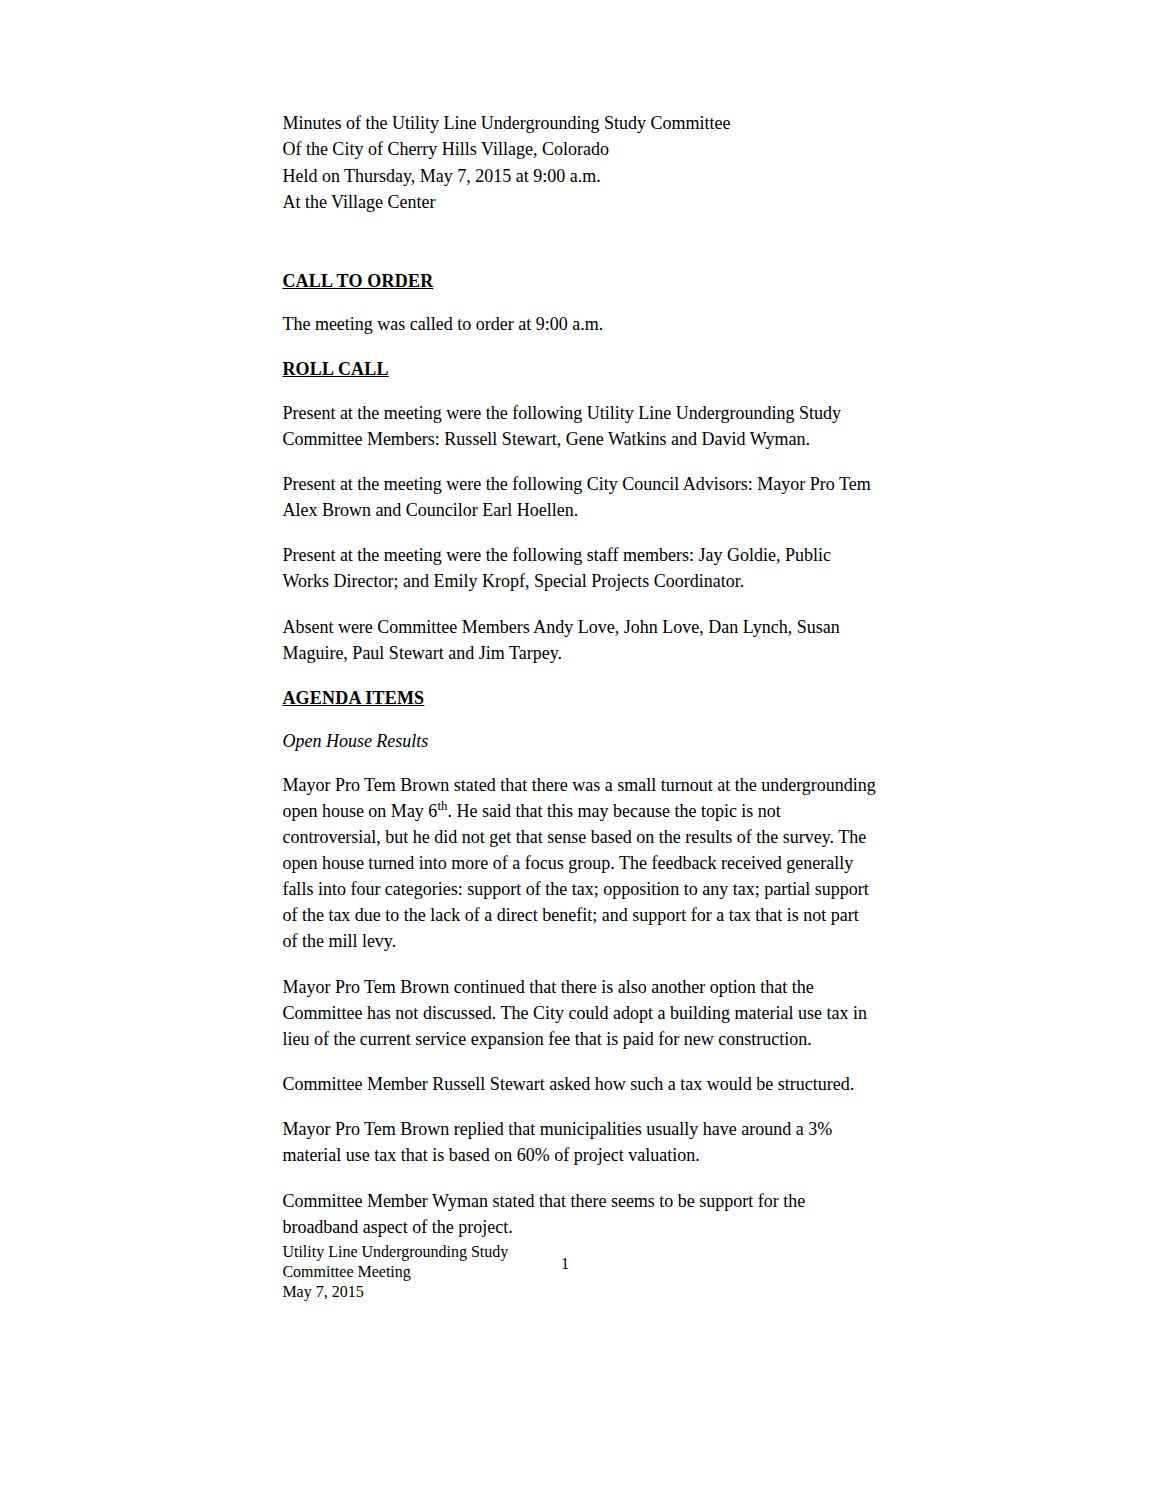Minutes of the Utility Line Undergrounding Study Committee
Of the City of Cherry Hills Village, Colorado
Held on Thursday, May 7, 2015 at 9:00 a.m.
At the Village Center
CALL TO ORDER
The meeting was called to order at 9:00 a.m.
ROLL CALL
Present at the meeting were the following Utility Line Undergrounding Study Committee Members: Russell Stewart, Gene Watkins and David Wyman.
Present at the meeting were the following City Council Advisors: Mayor Pro Tem Alex Brown and Councilor Earl Hoellen.
Present at the meeting were the following staff members: Jay Goldie, Public Works Director; and Emily Kropf, Special Projects Coordinator.
Absent were Committee Members Andy Love, John Love, Dan Lynch, Susan Maguire, Paul Stewart and Jim Tarpey.
AGENDA ITEMS
Open House Results
Mayor Pro Tem Brown stated that there was a small turnout at the undergrounding open house on May 6th. He said that this may because the topic is not controversial, but he did not get that sense based on the results of the survey. The open house turned into more of a focus group. The feedback received generally falls into four categories: support of the tax; opposition to any tax; partial support of the tax due to the lack of a direct benefit; and support for a tax that is not part of the mill levy.
Mayor Pro Tem Brown continued that there is also another option that the Committee has not discussed. The City could adopt a building material use tax in lieu of the current service expansion fee that is paid for new construction.
Committee Member Russell Stewart asked how such a tax would be structured.
Mayor Pro Tem Brown replied that municipalities usually have around a 3% material use tax that is based on 60% of project valuation.
Committee Member Wyman stated that there seems to be support for the broadband aspect of the project.
Utility Line Undergrounding Study
Committee Meeting
May 7, 2015
1